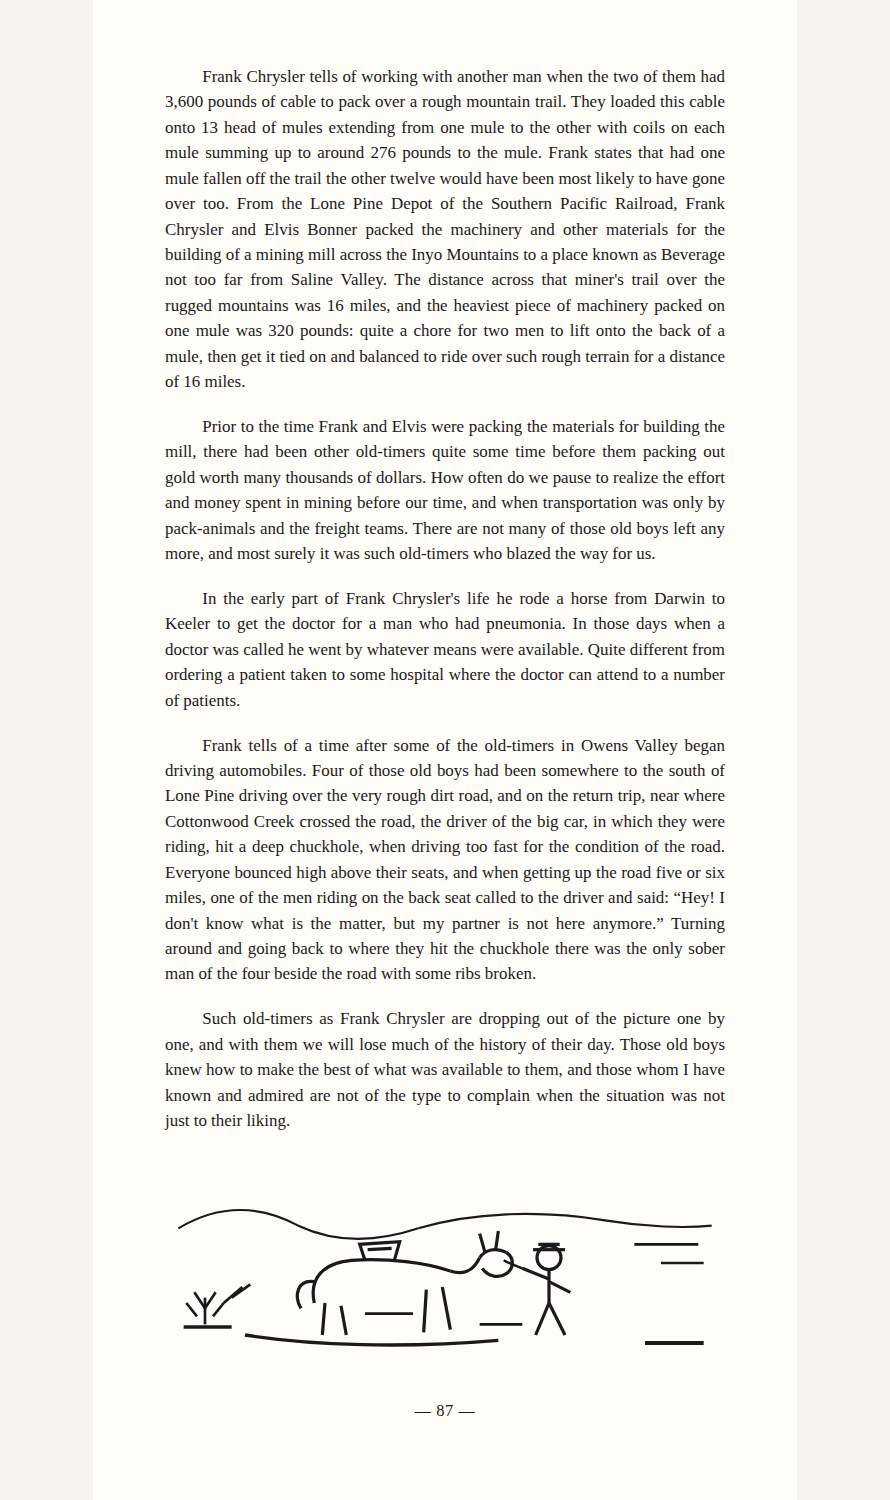Frank Chrysler tells of working with another man when the two of them had 3,600 pounds of cable to pack over a rough mountain trail. They loaded this cable onto 13 head of mules extending from one mule to the other with coils on each mule summing up to around 276 pounds to the mule. Frank states that had one mule fallen off the trail the other twelve would have been most likely to have gone over too. From the Lone Pine Depot of the Southern Pacific Railroad, Frank Chrysler and Elvis Bonner packed the machinery and other materials for the building of a mining mill across the Inyo Mountains to a place known as Beverage not too far from Saline Valley. The distance across that miner's trail over the rugged mountains was 16 miles, and the heaviest piece of machinery packed on one mule was 320 pounds: quite a chore for two men to lift onto the back of a mule, then get it tied on and balanced to ride over such rough terrain for a distance of 16 miles.
Prior to the time Frank and Elvis were packing the materials for building the mill, there had been other old-timers quite some time before them packing out gold worth many thousands of dollars. How often do we pause to realize the effort and money spent in mining before our time, and when transportation was only by pack-animals and the freight teams. There are not many of those old boys left any more, and most surely it was such old-timers who blazed the way for us.
In the early part of Frank Chrysler's life he rode a horse from Darwin to Keeler to get the doctor for a man who had pneumonia. In those days when a doctor was called he went by whatever means were available. Quite different from ordering a patient taken to some hospital where the doctor can attend to a number of patients.
Frank tells of a time after some of the old-timers in Owens Valley began driving automobiles. Four of those old boys had been somewhere to the south of Lone Pine driving over the very rough dirt road, and on the return trip, near where Cottonwood Creek crossed the road, the driver of the big car, in which they were riding, hit a deep chuckhole, when driving too fast for the condition of the road. Everyone bounced high above their seats, and when getting up the road five or six miles, one of the men riding on the back seat called to the driver and said: “Hey! I don't know what is the matter, but my partner is not here anymore.” Turning around and going back to where they hit the chuckhole there was the only sober man of the four beside the road with some ribs broken.
Such old-timers as Frank Chrysler are dropping out of the picture one by one, and with them we will lose much of the history of their day. Those old boys knew how to make the best of what was available to them, and those whom I have known and admired are not of the type to complain when the situation was not just to their liking.
— 87 —